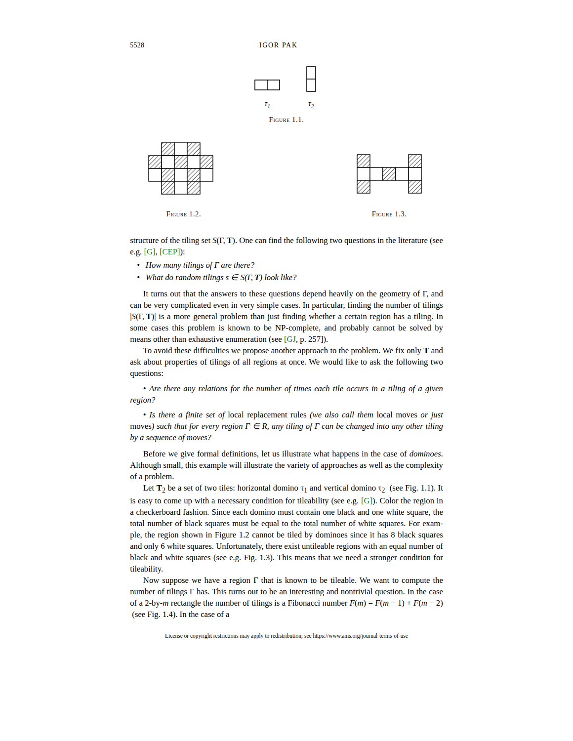5528 Igor Pak
τ1
τ2
Figure 1.1.
Figure 1.2.
Figure 1.3.
structure of the tiling set S(Γ, T). One can find the following two questions in the literature (see e.g. [G], [CEP]):
How many tilings of Γ are there?
What do random tilings s ∈ S(Γ, T) look like?
It turns out that the answers to these questions depend heavily on the geometry of Γ, and can be very complicated even in very simple cases. In particular, finding the number of tilings |S(Γ, T)| is a more general problem than just finding whether a certain region has a tiling. In some cases this problem is known to be NP-complete, and probably cannot be solved by means other than exhaustive enumeration (see [GJ, p. 257]).
To avoid these difficulties we propose another approach to the problem. We fix only T and ask about properties of tilings of all regions at once. We would like to ask the following two questions:
• Are there any relations for the number of times each tile occurs in a tiling of a given region?
• Is there a finite set of local replacement rules (we also call them local moves or just moves) such that for every region Γ ∈ R, any tiling of Γ can be changed into any other tiling by a sequence of moves?
Before we give formal definitions, let us illustrate what happens in the case of dominoes. Although small, this example will illustrate the variety of approaches as well as the complexity of a problem.
Let T2 be a set of two tiles: horizontal domino τ1 and vertical domino τ2 (see Fig. 1.1). It is easy to come up with a necessary condition for tileability (see e.g. [G]). Color the region in a checkerboard fashion. Since each domino must contain one black and one white square, the total number of black squares must be equal to the total number of white squares. For example, the region shown in Figure 1.2 cannot be tiled by dominoes since it has 8 black squares and only 6 white squares. Unfortunately, there exist untileable regions with an equal number of black and white squares (see e.g. Fig. 1.3). This means that we need a stronger condition for tileability.
Now suppose we have a region Γ that is known to be tileable. We want to compute the number of tilings Γ has. This turns out to be an interesting and nontrivial question. In the case of a 2-by-m rectangle the number of tilings is a Fibonacci number F(m) = F(m − 1) + F(m − 2) (see Fig. 1.4). In the case of a
License or copyright restrictions may apply to redistribution; see https://www.ams.org/journal-terms-of-use